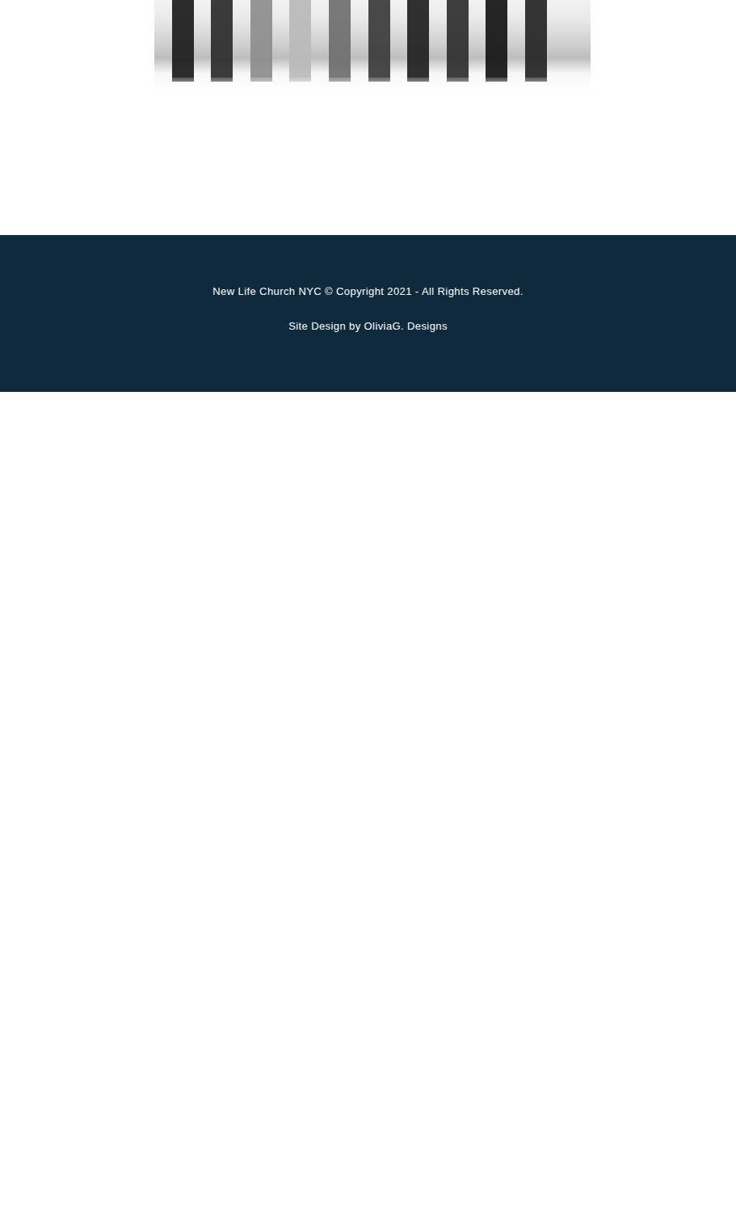New Life Church NYC © Copyright 2021 - All Rights Reserved.
Site Design by OliviaG. Designs